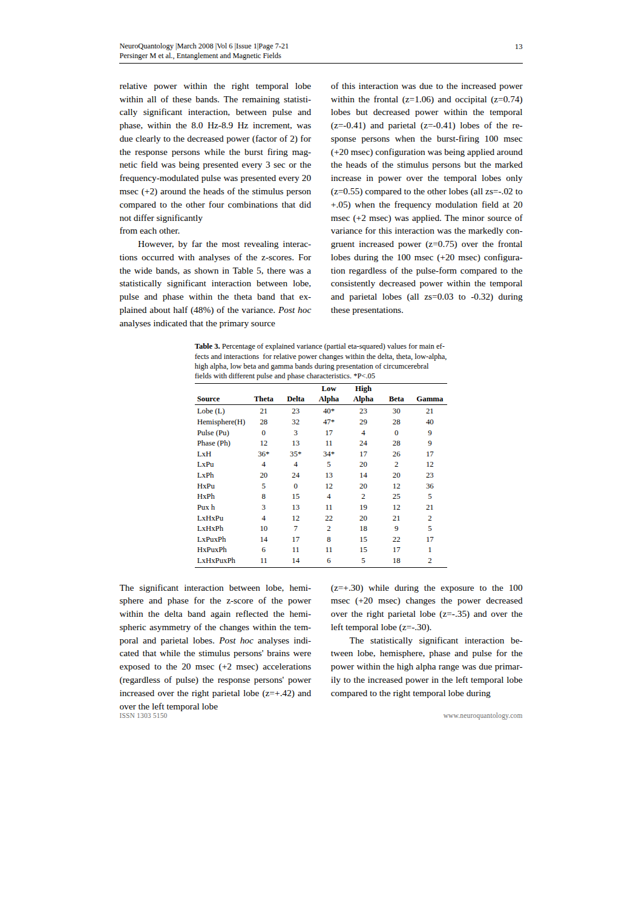NeuroQuantology |March 2008 |Vol 6 |Issue 1|Page 7-21
Persinger M et al., Entanglement and Magnetic Fields
13
relative power within the right temporal lobe within all of these bands. The remaining statistically significant interaction, between pulse and phase, within the 8.0 Hz-8.9 Hz increment, was due clearly to the decreased power (factor of 2) for the response persons while the burst firing magnetic field was being presented every 3 sec or the frequency-modulated pulse was presented every 20 msec (+2) around the heads of the stimulus person compared to the other four combinations that did not differ significantly
from each other.
However, by far the most revealing interactions occurred with analyses of the z-scores. For the wide bands, as shown in Table 5, there was a statistically significant interaction between lobe, pulse and phase within the theta band that explained about half (48%) of the variance. Post hoc analyses indicated that the primary source
of this interaction was due to the increased power within the frontal (z=1.06) and occipital (z=0.74) lobes but decreased power within the temporal (z=-0.41) and parietal (z=-0.41) lobes of the response persons when the burst-firing 100 msec (+20 msec) configuration was being applied around the heads of the stimulus persons but the marked increase in power over the temporal lobes only (z=0.55) compared to the other lobes (all zs=-.02 to +.05) when the frequency modulation field at 20 msec (+2 msec) was applied. The minor source of variance for this interaction was the markedly congruent increased power (z=0.75) over the frontal lobes during the 100 msec (+20 msec) configuration regardless of the pulse-form compared to the consistently decreased power within the temporal and parietal lobes (all zs=0.03 to -0.32) during these presentations.
Table 3. Percentage of explained variance (partial eta-squared) values for main effects and interactions for relative power changes within the delta, theta, low-alpha, high alpha, low beta and gamma bands during presentation of circumcerebral fields with different pulse and phase characteristics. *P<.05
| Source | Theta | Delta | Low Alpha | High Alpha | Beta | Gamma |
| --- | --- | --- | --- | --- | --- | --- |
| Lobe (L) | 21 | 23 | 40* | 23 | 30 | 21 |
| Hemisphere(H) | 28 | 32 | 47* | 29 | 28 | 40 |
| Pulse (Pu) | 0 | 3 | 17 | 4 | 0 | 9 |
| Phase (Ph) | 12 | 13 | 11 | 24 | 28 | 9 |
| LxH | 36* | 35* | 34* | 17 | 26 | 17 |
| LxPu | 4 | 4 | 5 | 20 | 2 | 12 |
| LxPh | 20 | 24 | 13 | 14 | 20 | 23 |
| HxPu | 5 | 0 | 12 | 20 | 12 | 36 |
| HxPh | 8 | 15 | 4 | 2 | 25 | 5 |
| Pux h | 3 | 13 | 11 | 19 | 12 | 21 |
| LxHxPu | 4 | 12 | 22 | 20 | 21 | 2 |
| LxHxPh | 10 | 7 | 2 | 18 | 9 | 5 |
| LxPuxPh | 14 | 17 | 8 | 15 | 22 | 17 |
| HxPuxPh | 6 | 11 | 11 | 15 | 17 | 1 |
| LxHxPuxPh | 11 | 14 | 6 | 5 | 18 | 2 |
The significant interaction between lobe, hemisphere and phase for the z-score of the power within the delta band again reflected the hemispheric asymmetry of the changes within the temporal and parietal lobes. Post hoc analyses indicated that while the stimulus persons' brains were exposed to the 20 msec (+2 msec) accelerations (regardless of pulse) the response persons' power increased over the right parietal lobe (z=+.42) and over the left temporal lobe
(z=+.30) while during the exposure to the 100 msec (+20 msec) changes the power decreased over the right parietal lobe (z=-.35) and over the left temporal lobe (z=-.30).
The statistically significant interaction between lobe, hemisphere, phase and pulse for the power within the high alpha range was due primarily to the increased power in the left temporal lobe compared to the right temporal lobe during
ISSN 1303 5150
www.neuroquantology.com